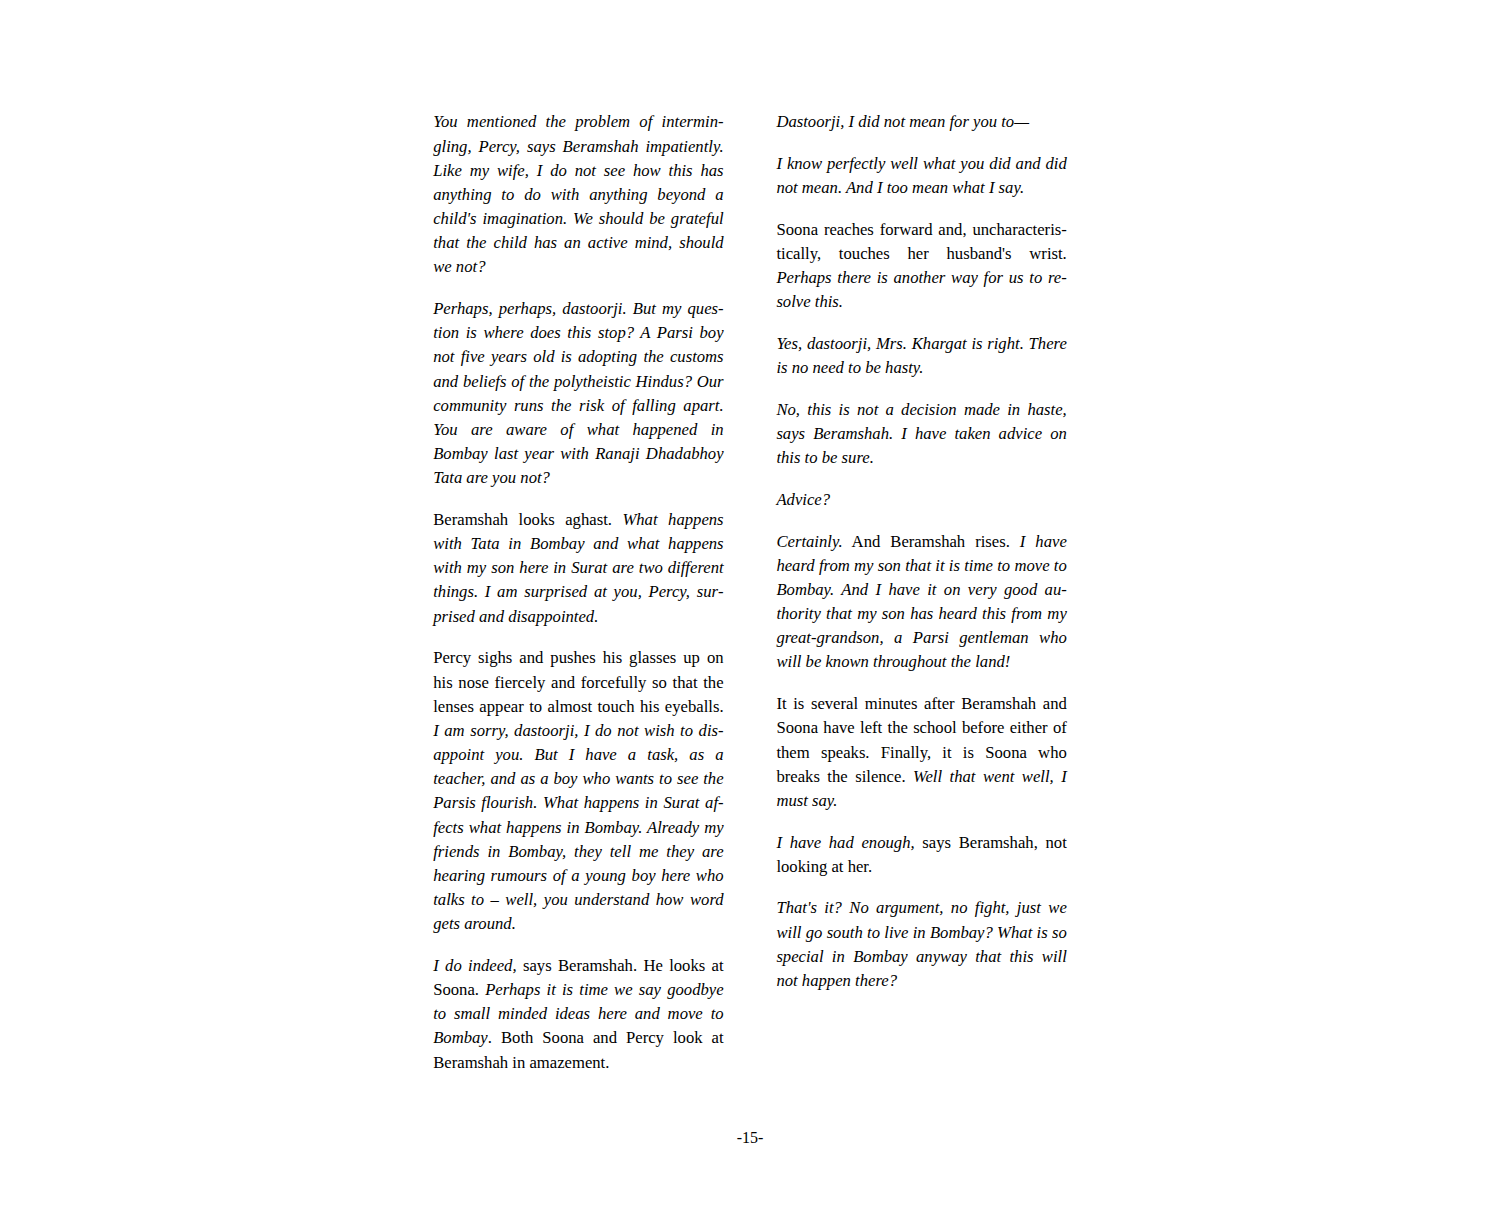You mentioned the problem of intermingling, Percy, says Beramshah impatiently. Like my wife, I do not see how this has anything to do with anything beyond a child's imagination. We should be grateful that the child has an active mind, should we not?
Perhaps, perhaps, dastoorji. But my question is where does this stop? A Parsi boy not five years old is adopting the customs and beliefs of the polytheistic Hindus? Our community runs the risk of falling apart. You are aware of what happened in Bombay last year with Ranaji Dhadabhoy Tata are you not?
Beramshah looks aghast. What happens with Tata in Bombay and what happens with my son here in Surat are two different things. I am surprised at you, Percy, surprised and disappointed.
Percy sighs and pushes his glasses up on his nose fiercely and forcefully so that the lenses appear to almost touch his eyeballs. I am sorry, dastoorji, I do not wish to disappoint you. But I have a task, as a teacher, and as a boy who wants to see the Parsis flourish. What happens in Surat affects what happens in Bombay. Already my friends in Bombay, they tell me they are hearing rumours of a young boy here who talks to – well, you understand how word gets around.
I do indeed, says Beramshah. He looks at Soona. Perhaps it is time we say goodbye to small minded ideas here and move to Bombay. Both Soona and Percy look at Beramshah in amazement.
Dastoorji, I did not mean for you to—
I know perfectly well what you did and did not mean. And I too mean what I say.
Soona reaches forward and, uncharacteristically, touches her husband's wrist. Perhaps there is another way for us to resolve this.
Yes, dastoorji, Mrs. Khargat is right. There is no need to be hasty.
No, this is not a decision made in haste, says Beramshah. I have taken advice on this to be sure.
Advice?
Certainly. And Beramshah rises. I have heard from my son that it is time to move to Bombay. And I have it on very good authority that my son has heard this from my great-grandson, a Parsi gentleman who will be known throughout the land!
It is several minutes after Beramshah and Soona have left the school before either of them speaks. Finally, it is Soona who breaks the silence. Well that went well, I must say.
I have had enough, says Beramshah, not looking at her.
That's it? No argument, no fight, just we will go south to live in Bombay? What is so special in Bombay anyway that this will not happen there?
-15-